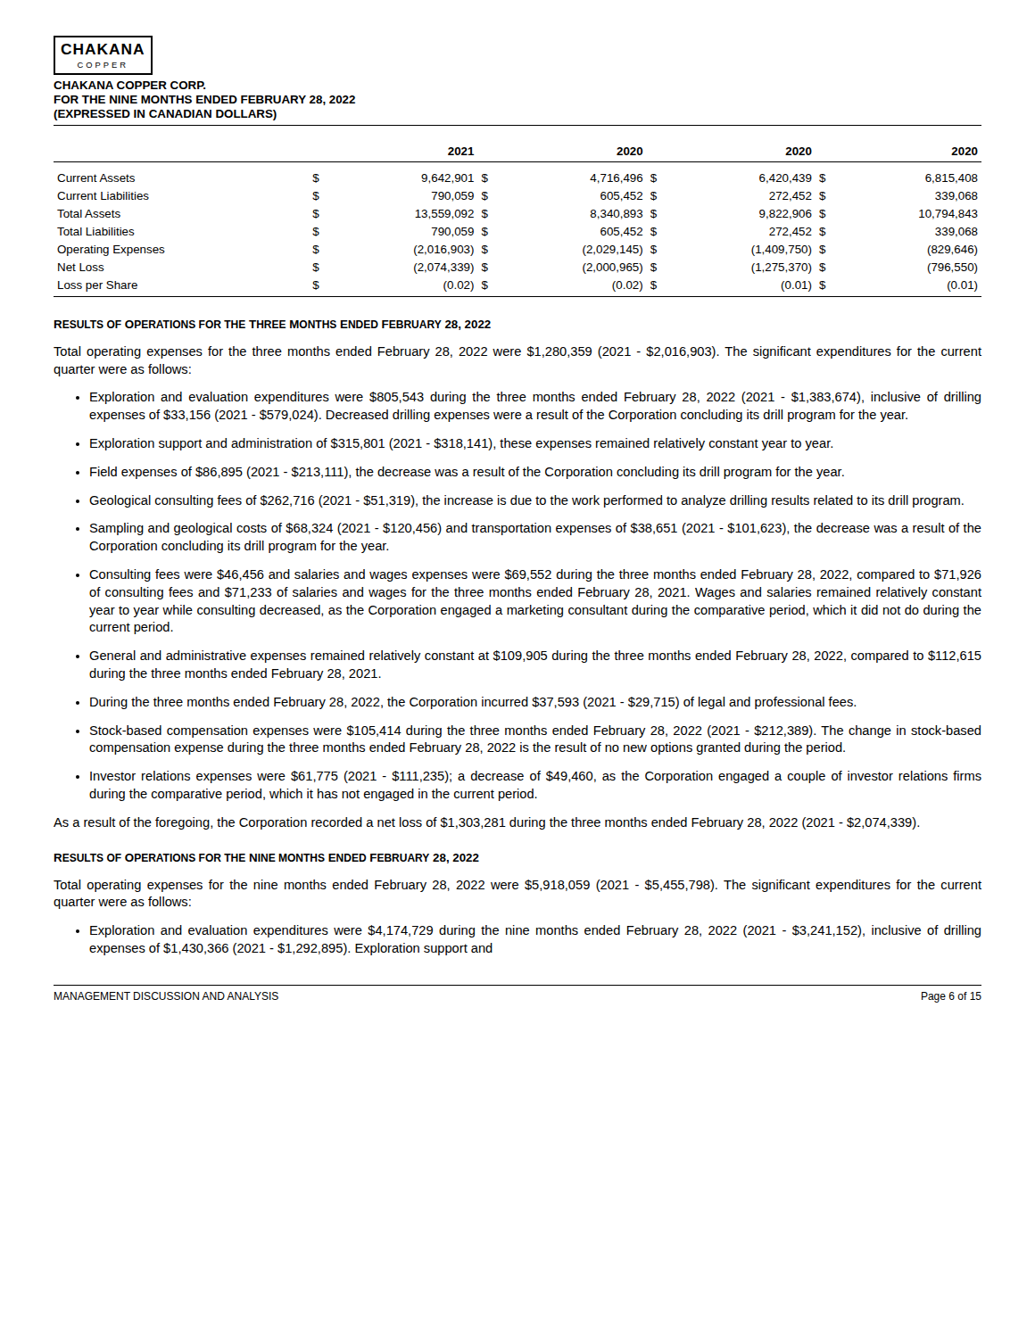CHAKANACOPPER
CHAKANA COPPER CORP.
FOR THE NINE MONTHS ENDED FEBRUARY 28, 2022
(EXPRESSED IN CANADIAN DOLLARS)
| | 2021 | 2020 | 2020 | 2020 |
| --- | --- | --- | --- | --- |
| Current Assets | $ | 9,642,901 | $ | 4,716,496 | $ | 6,420,439 | $ | 6,815,408 |
| Current Liabilities | $ | 790,059 | $ | 605,452 | $ | 272,452 | $ | 339,068 |
| Total Assets | $ | 13,559,092 | $ | 8,340,893 | $ | 9,822,906 | $ | 10,794,843 |
| Total Liabilities | $ | 790,059 | $ | 605,452 | $ | 272,452 | $ | 339,068 |
| Operating Expenses | $ | (2,016,903) | $ | (2,029,145) | $ | (1,409,750) | $ | (829,646) |
| Net Loss | $ | (2,074,339) | $ | (2,000,965) | $ | (1,275,370) | $ | (796,550) |
| Loss per Share | $ | (0.02) | $ | (0.02) | $ | (0.01) | $ | (0.01) |
RESULTS OF OPERATIONS FOR THE THREE MONTHS ENDED FEBRUARY 28, 2022
Total operating expenses for the three months ended February 28, 2022 were $1,280,359 (2021 - $2,016,903). The significant expenditures for the current quarter were as follows:
Exploration and evaluation expenditures were $805,543 during the three months ended February 28, 2022 (2021 - $1,383,674), inclusive of drilling expenses of $33,156 (2021 - $579,024). Decreased drilling expenses were a result of the Corporation concluding its drill program for the year.
Exploration support and administration of $315,801 (2021 - $318,141), these expenses remained relatively constant year to year.
Field expenses of $86,895 (2021 - $213,111), the decrease was a result of the Corporation concluding its drill program for the year.
Geological consulting fees of $262,716 (2021 - $51,319), the increase is due to the work performed to analyze drilling results related to its drill program.
Sampling and geological costs of $68,324 (2021 - $120,456) and transportation expenses of $38,651 (2021 - $101,623), the decrease was a result of the Corporation concluding its drill program for the year.
Consulting fees were $46,456 and salaries and wages expenses were $69,552 during the three months ended February 28, 2022, compared to $71,926 of consulting fees and $71,233 of salaries and wages for the three months ended February 28, 2021. Wages and salaries remained relatively constant year to year while consulting decreased, as the Corporation engaged a marketing consultant during the comparative period, which it did not do during the current period.
General and administrative expenses remained relatively constant at $109,905 during the three months ended February 28, 2022, compared to $112,615 during the three months ended February 28, 2021.
During the three months ended February 28, 2022, the Corporation incurred $37,593 (2021 - $29,715) of legal and professional fees.
Stock-based compensation expenses were $105,414 during the three months ended February 28, 2022 (2021 - $212,389). The change in stock-based compensation expense during the three months ended February 28, 2022 is the result of no new options granted during the period.
Investor relations expenses were $61,775 (2021 - $111,235); a decrease of $49,460, as the Corporation engaged a couple of investor relations firms during the comparative period, which it has not engaged in the current period.
As a result of the foregoing, the Corporation recorded a net loss of $1,303,281 during the three months ended February 28, 2022 (2021 - $2,074,339).
RESULTS OF OPERATIONS FOR THE NINE MONTHS ENDED FEBRUARY 28, 2022
Total operating expenses for the nine months ended February 28, 2022 were $5,918,059 (2021 - $5,455,798). The significant expenditures for the current quarter were as follows:
Exploration and evaluation expenditures were $4,174,729 during the nine months ended February 28, 2022 (2021 - $3,241,152), inclusive of drilling expenses of $1,430,366 (2021 - $1,292,895). Exploration support and
MANAGEMENT DISCUSSION AND ANALYSIS Page 6 of 15